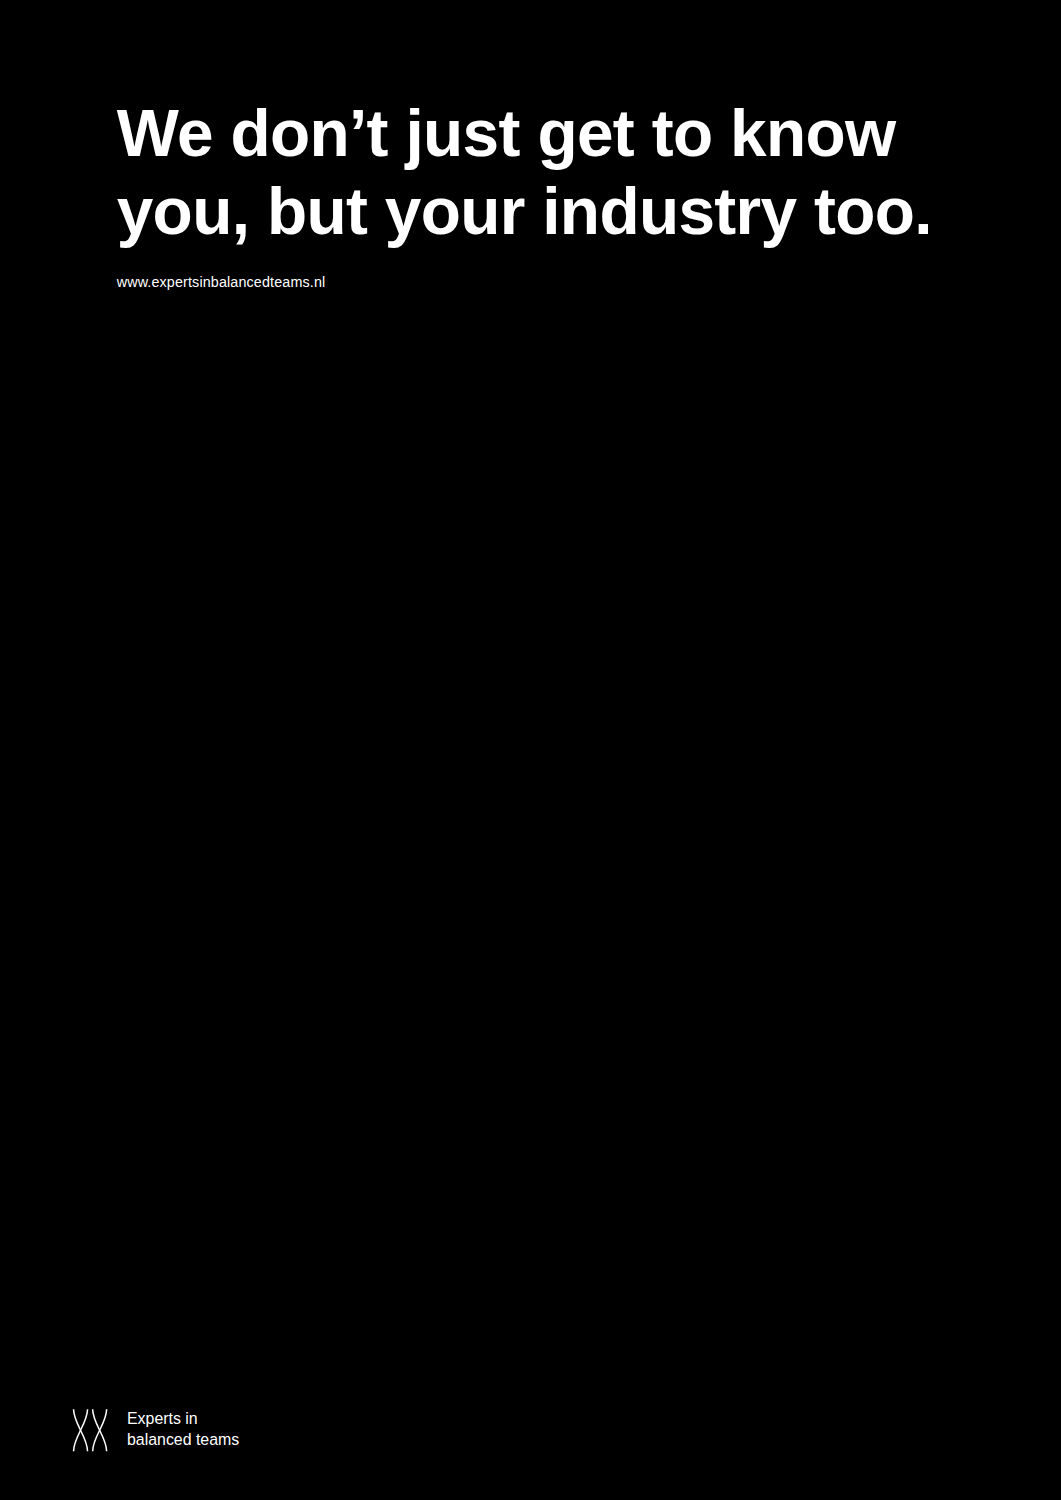We don’t just get to know you, but your industry too.
www.expertsinbalancedteams.nl
Experts in
balanced teams